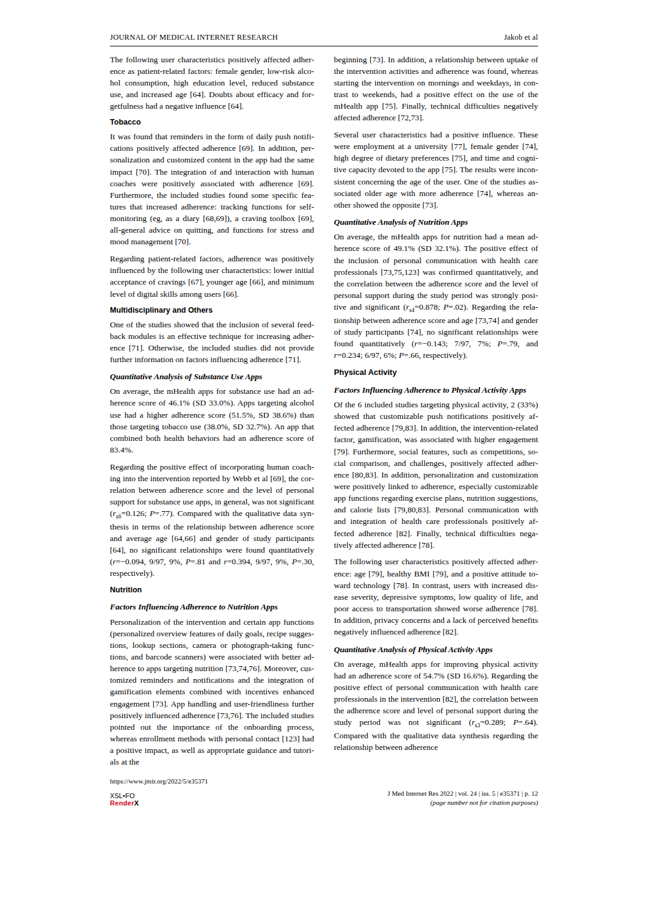Journal of Medical Internet Research Jakob et al
The following user characteristics positively affected adherence as patient-related factors: female gender, low-risk alcohol consumption, high education level, reduced substance use, and increased age [64]. Doubts about efficacy and forgetfulness had a negative influence [64].
Tobacco
It was found that reminders in the form of daily push notifications positively affected adherence [69]. In addition, personalization and customized content in the app had the same impact [70]. The integration of and interaction with human coaches were positively associated with adherence [69]. Furthermore, the included studies found some specific features that increased adherence: tracking functions for self-monitoring (eg, as a diary [68,69]), a craving toolbox [69], all-general advice on quitting, and functions for stress and mood management [70].
Regarding patient-related factors, adherence was positively influenced by the following user characteristics: lower initial acceptance of cravings [67], younger age [66], and minimum level of digital skills among users [66].
Multidisciplinary and Others
One of the studies showed that the inclusion of several feedback modules is an effective technique for increasing adherence [71]. Otherwise, the included studies did not provide further information on factors influencing adherence [71].
Quantitative Analysis of Substance Use Apps
On average, the mHealth apps for substance use had an adherence score of 46.1% (SD 33.0%). Apps targeting alcohol use had a higher adherence score (51.5%, SD 38.6%) than those targeting tobacco use (38.0%, SD 32.7%). An app that combined both health behaviors had an adherence score of 83.4%.
Regarding the positive effect of incorporating human coaching into the intervention reported by Webb et al [69], the correlation between adherence score and the level of personal support for substance use apps, in general, was not significant (rs6=0.126; P=.77). Compared with the qualitative data synthesis in terms of the relationship between adherence score and average age [64,66] and gender of study participants [64], no significant relationships were found quantitatively (r=−0.094, 9/97, 9%, P=.81 and r=0.394, 9/97, 9%, P=.30, respectively).
Nutrition
Factors Influencing Adherence to Nutrition Apps
Personalization of the intervention and certain app functions (personalized overview features of daily goals, recipe suggestions, lookup sections, camera or photograph-taking functions, and barcode scanners) were associated with better adherence to apps targeting nutrition [73,74,76]. Moreover, customized reminders and notifications and the integration of gamification elements combined with incentives enhanced engagement [73]. App handling and user-friendliness further positively influenced adherence [73,76]. The included studies pointed out the importance of the onboarding process, whereas enrollment methods with personal contact [123] had a positive impact, as well as appropriate guidance and tutorials at the
beginning [73]. In addition, a relationship between uptake of the intervention activities and adherence was found, whereas starting the intervention on mornings and weekdays, in contrast to weekends, had a positive effect on the use of the mHealth app [75]. Finally, technical difficulties negatively affected adherence [72,73].
Several user characteristics had a positive influence. These were employment at a university [77], female gender [74], high degree of dietary preferences [75], and time and cognitive capacity devoted to the app [75]. The results were inconsistent concerning the age of the user. One of the studies associated older age with more adherence [74], whereas another showed the opposite [73].
Quantitative Analysis of Nutrition Apps
On average, the mHealth apps for nutrition had a mean adherence score of 49.1% (SD 32.1%). The positive effect of the inclusion of personal communication with health care professionals [73,75,123] was confirmed quantitatively, and the correlation between the adherence score and the level of personal support during the study period was strongly positive and significant (rs4=0.878; P=.02). Regarding the relationship between adherence score and age [73,74] and gender of study participants [74], no significant relationships were found quantitatively (r=−0.143; 7/97, 7%; P=.79, and r=0.234; 6/97, 6%; P=.66, respectively).
Physical Activity
Factors Influencing Adherence to Physical Activity Apps
Of the 6 included studies targeting physical activity, 2 (33%) showed that customizable push notifications positively affected adherence [79,83]. In addition, the intervention-related factor, gamification, was associated with higher engagement [79]. Furthermore, social features, such as competitions, social comparison, and challenges, positively affected adherence [80,83]. In addition, personalization and customization were positively linked to adherence, especially customizable app functions regarding exercise plans, nutrition suggestions, and calorie lists [79,80,83]. Personal communication with and integration of health care professionals positively affected adherence [82]. Finally, technical difficulties negatively affected adherence [78].
The following user characteristics positively affected adherence: age [79], healthy BMI [79], and a positive attitude toward technology [78]. In contrast, users with increased disease severity, depressive symptoms, low quality of life, and poor access to transportation showed worse adherence [78]. In addition, privacy concerns and a lack of perceived benefits negatively influenced adherence [82].
Quantitative Analysis of Physical Activity Apps
On average, mHealth apps for improving physical activity had an adherence score of 54.7% (SD 16.6%). Regarding the positive effect of personal communication with health care professionals in the intervention [82], the correlation between the adherence score and level of personal support during the study period was not significant (rs3=0.289; P=.64). Compared with the qualitative data synthesis regarding the relationship between adherence
https://www.jmir.org/2022/5/e35371
XSL•FO
Render X
J Med Internet Res 2022 | vol. 24 | iss. 5 | e35371 | p. 12
(page number not for citation purposes)